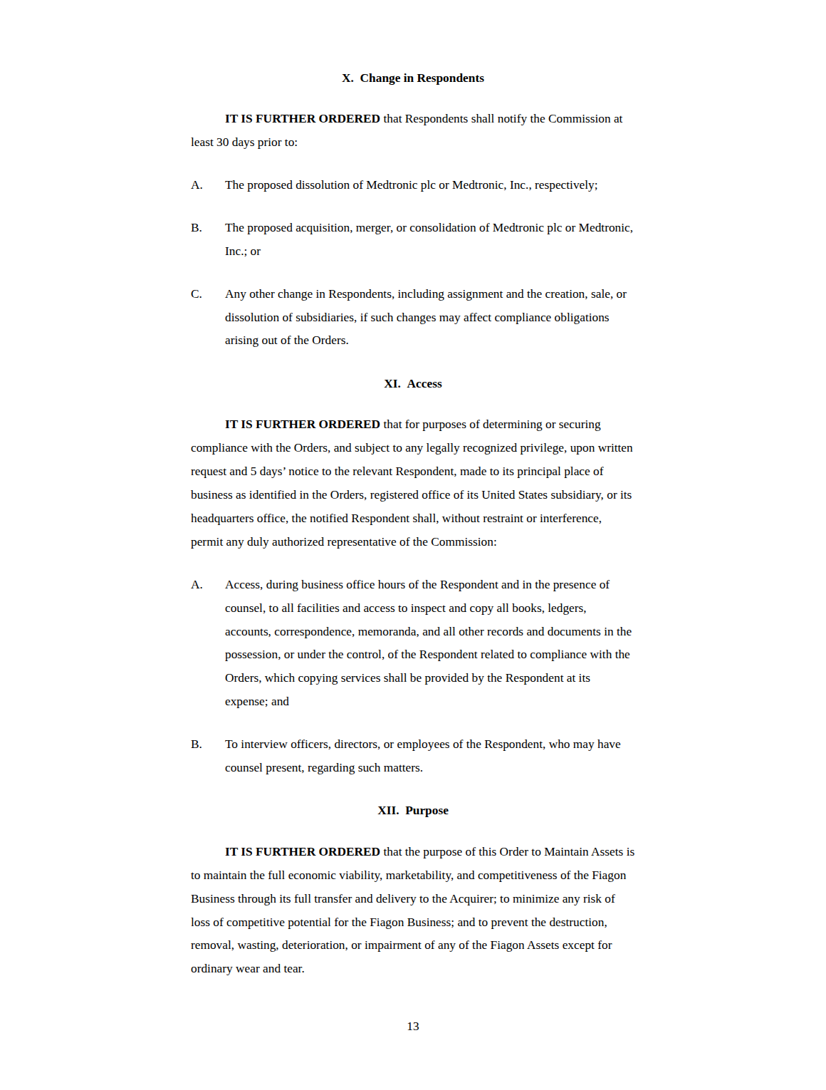X. Change in Respondents
IT IS FURTHER ORDERED that Respondents shall notify the Commission at least 30 days prior to:
A.
The proposed dissolution of Medtronic plc or Medtronic, Inc., respectively;
B.
The proposed acquisition, merger, or consolidation of Medtronic plc or Medtronic, Inc.; or
C.
Any other change in Respondents, including assignment and the creation, sale, or dissolution of subsidiaries, if such changes may affect compliance obligations arising out of the Orders.
XI. Access
IT IS FURTHER ORDERED that for purposes of determining or securing compliance with the Orders, and subject to any legally recognized privilege, upon written request and 5 days’ notice to the relevant Respondent, made to its principal place of business as identified in the Orders, registered office of its United States subsidiary, or its headquarters office, the notified Respondent shall, without restraint or interference, permit any duly authorized representative of the Commission:
A.
Access, during business office hours of the Respondent and in the presence of counsel, to all facilities and access to inspect and copy all books, ledgers, accounts, correspondence, memoranda, and all other records and documents in the possession, or under the control, of the Respondent related to compliance with the Orders, which copying services shall be provided by the Respondent at its expense; and
B.
To interview officers, directors, or employees of the Respondent, who may have counsel present, regarding such matters.
XII. Purpose
IT IS FURTHER ORDERED that the purpose of this Order to Maintain Assets is to maintain the full economic viability, marketability, and competitiveness of the Fiagon Business through its full transfer and delivery to the Acquirer; to minimize any risk of loss of competitive potential for the Fiagon Business; and to prevent the destruction, removal, wasting, deterioration, or impairment of any of the Fiagon Assets except for ordinary wear and tear.
13